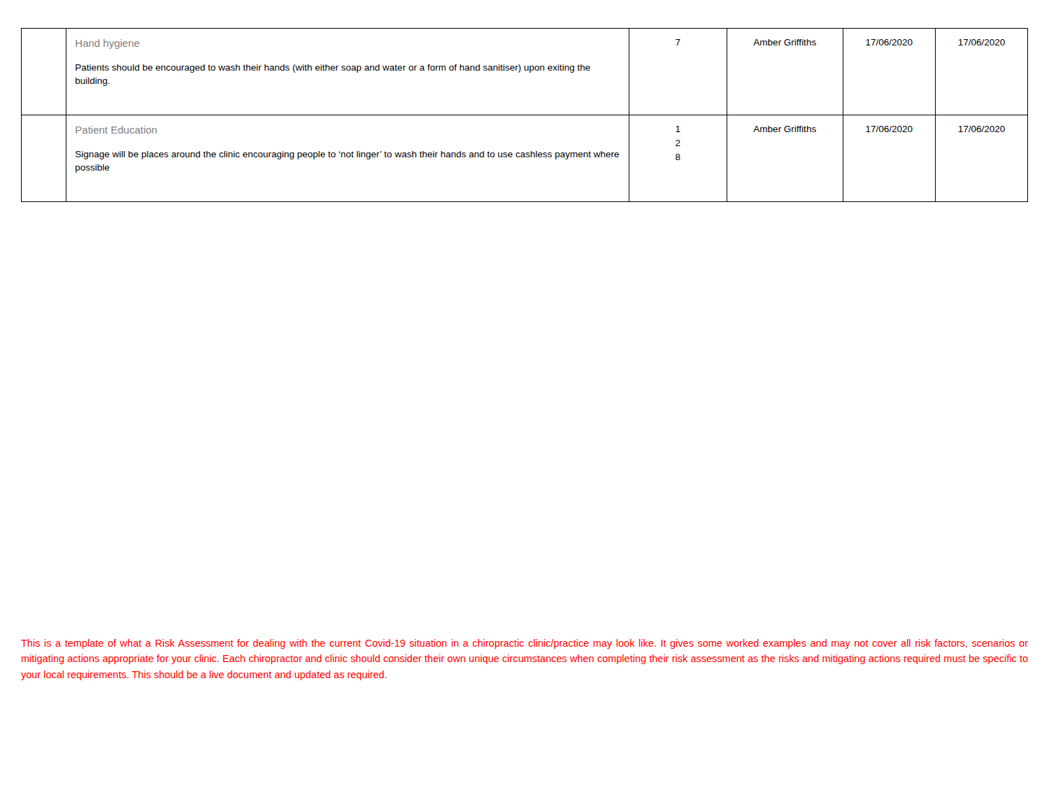| | Hand hygiene Patients should be encouraged to wash their hands (with either soap and water or a form of hand sanitiser) upon exiting the building. | 7 | Amber Griffiths | 17/06/2020 | 17/06/2020 |
| | Patient Education Signage will be places around the clinic encouraging people to ‘not linger’ to wash their hands and to use cashless payment where possible | 1 2 8 | Amber Griffiths | 17/06/2020 | 17/06/2020 |
This is a template of what a Risk Assessment for dealing with the current Covid-19 situation in a chiropractic clinic/practice may look like. It gives some worked examples and may not cover all risk factors, scenarios or mitigating actions appropriate for your clinic. Each chiropractor and clinic should consider their own unique circumstances when completing their risk assessment as the risks and mitigating actions required must be specific to your local requirements. This should be a live document and updated as required.